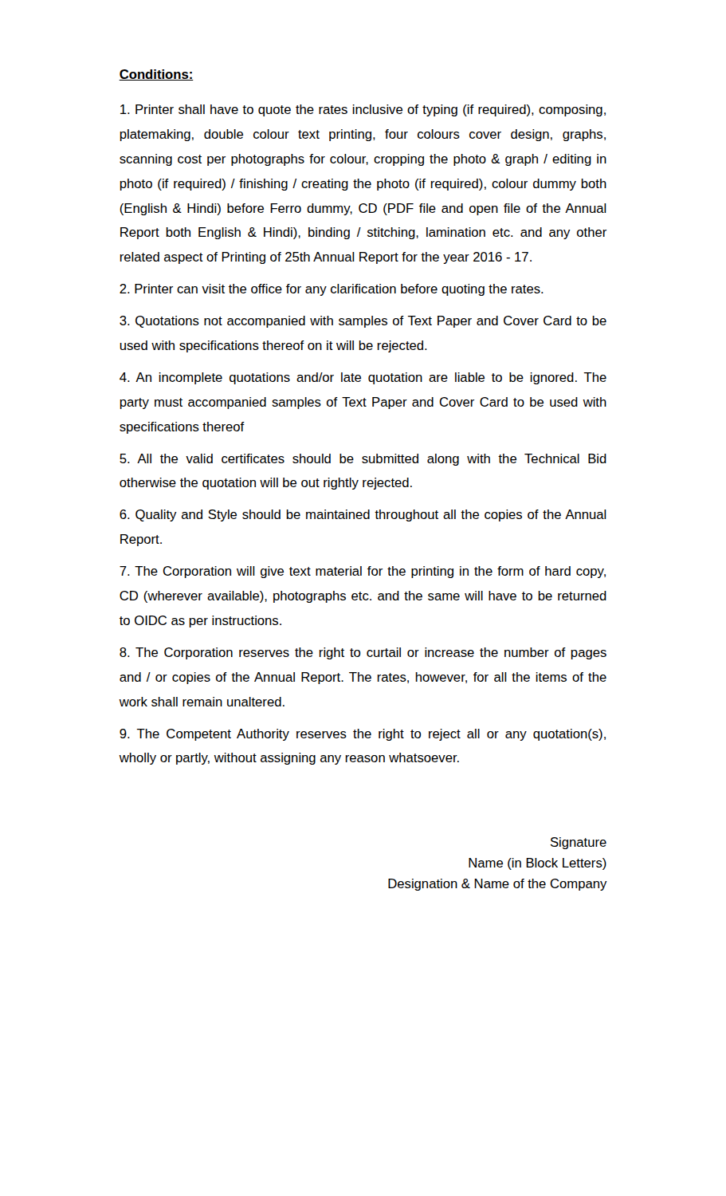Conditions:
1. Printer shall have to quote the rates inclusive of typing (if required), composing, platemaking, double colour text printing, four colours cover design, graphs, scanning cost per photographs for colour, cropping the photo & graph / editing in photo (if required) / finishing / creating the photo (if required), colour dummy both (English & Hindi) before Ferro dummy, CD (PDF file and open file of the Annual Report both English & Hindi), binding / stitching, lamination etc. and any other related aspect of Printing of 25th Annual Report for the year 2016 - 17.
2. Printer can visit the office for any clarification before quoting the rates.
3. Quotations not accompanied with samples of Text Paper and Cover Card to be used with specifications thereof on it will be rejected.
4. An incomplete quotations and/or late quotation are liable to be ignored. The party must accompanied samples of Text Paper and Cover Card to be used with specifications thereof
5. All the valid certificates should be submitted along with the Technical Bid otherwise the quotation will be out rightly rejected.
6. Quality and Style should be maintained throughout all the copies of the Annual Report.
7. The Corporation will give text material for the printing in the form of hard copy, CD (wherever available), photographs etc. and the same will have to be returned to OIDC as per instructions.
8. The Corporation reserves the right to curtail or increase the number of pages and / or copies of the Annual Report. The rates, however, for all the items of the work shall remain unaltered.
9. The Competent Authority reserves the right to reject all or any quotation(s), wholly or partly, without assigning any reason whatsoever.
Signature
Name (in Block Letters)
Designation & Name of the Company